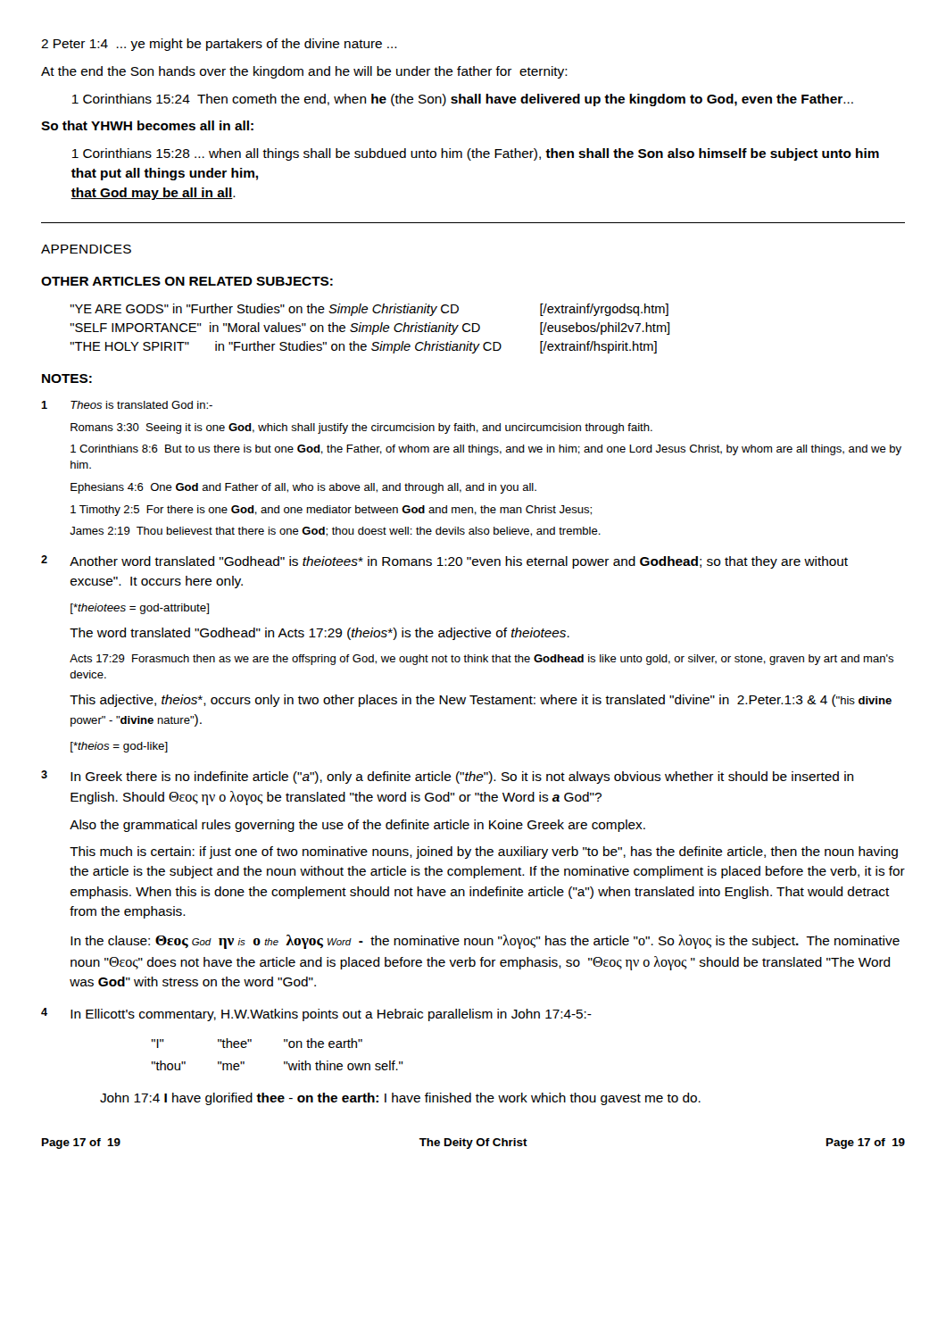2 Peter 1:4 ... ye might be partakers of the divine nature ...
At the end the Son hands over the kingdom and he will be under the father for eternity:
1 Corinthians 15:24 Then cometh the end, when he (the Son) shall have delivered up the kingdom to God, even the Father...
So that YHWH becomes all in all:
1 Corinthians 15:28 ... when all things shall be subdued unto him (the Father), then shall the Son also himself be subject unto him that put all things under him,
that God may be all in all.
APPENDICES
OTHER ARTICLES ON RELATED SUBJECTS:
| "YE ARE GODS" in "Further Studies" on the Simple Christianity CD | [/extrainf/yrgodsq.htm] |
| "SELF IMPORTANCE" in "Moral values" on the Simple Christianity CD | [/eusebos/phil2v7.htm] |
| "THE HOLY SPIRIT" in "Further Studies" on the Simple Christianity CD | [/extrainf/hspirit.htm] |
NOTES:
1
Theos is translated God in:-
Romans 3:30 Seeing it is one God, which shall justify the circumcision by faith, and uncircumcision through faith.
1 Corinthians 8:6 But to us there is but one God, the Father, of whom are all things, and we in him; and one Lord Jesus Christ, by whom are all things, and we by him.
Ephesians 4:6 One God and Father of all, who is above all, and through all, and in you all.
1 Timothy 2:5 For there is one God, and one mediator between God and men, the man Christ Jesus;
James 2:19 Thou believest that there is one God; thou doest well: the devils also believe, and tremble.
2
Another word translated "Godhead" is theiotees* in Romans 1:20 "even his eternal power and Godhead; so that they are without excuse". It occurs here only.
[*theiotees = god-attribute]
The word translated "Godhead" in Acts 17:29 (theios*) is the adjective of theiotees.
Acts 17:29 Forasmuch then as we are the offspring of God, we ought not to think that the Godhead is like unto gold, or silver, or stone, graven by art and man's device.
This adjective, theios*, occurs only in two other places in the New Testament: where it is translated "divine" in 2.Peter.1:3 & 4 ("his divine power" - "divine nature").
[*theios = god-like]
3
In Greek there is no indefinite article ("a"), only a definite article ("the"). So it is not always obvious whether it should be inserted in English. Should Θεος ην ο λογος be translated "the word is God" or "the Word is a God"?
Also the grammatical rules governing the use of the definite article in Koine Greek are complex.
This much is certain: if just one of two nominative nouns, joined by the auxiliary verb "to be", has the definite article, then the noun having the article is the subject and the noun without the article is the complement. If the nominative compliment is placed before the verb, it is for emphasis. When this is done the complement should not have an indefinite article ("a") when translated into English. That would detract from the emphasis.
In the clause: Θεος God ην is ο the λογος Word - the nominative noun "λογος" has the article "ο". So λογος is the subject. The nominative noun "Θεος" does not have the article and is placed before the verb for emphasis, so "Θεος ην ο λογος " should be translated "The Word was God" with stress on the word "God".
4
In Ellicott's commentary, H.W.Watkins points out a Hebraic parallelism in John 17:4-5:-
| "I" | "thee" | "on the earth" |
| "thou" | "me" | "with thine own self." |
John 17:4 I have glorified thee - on the earth: I have finished the work which thou gavest me to do.
Page 17 of 19
The Deity Of Christ
Page 17 of 19